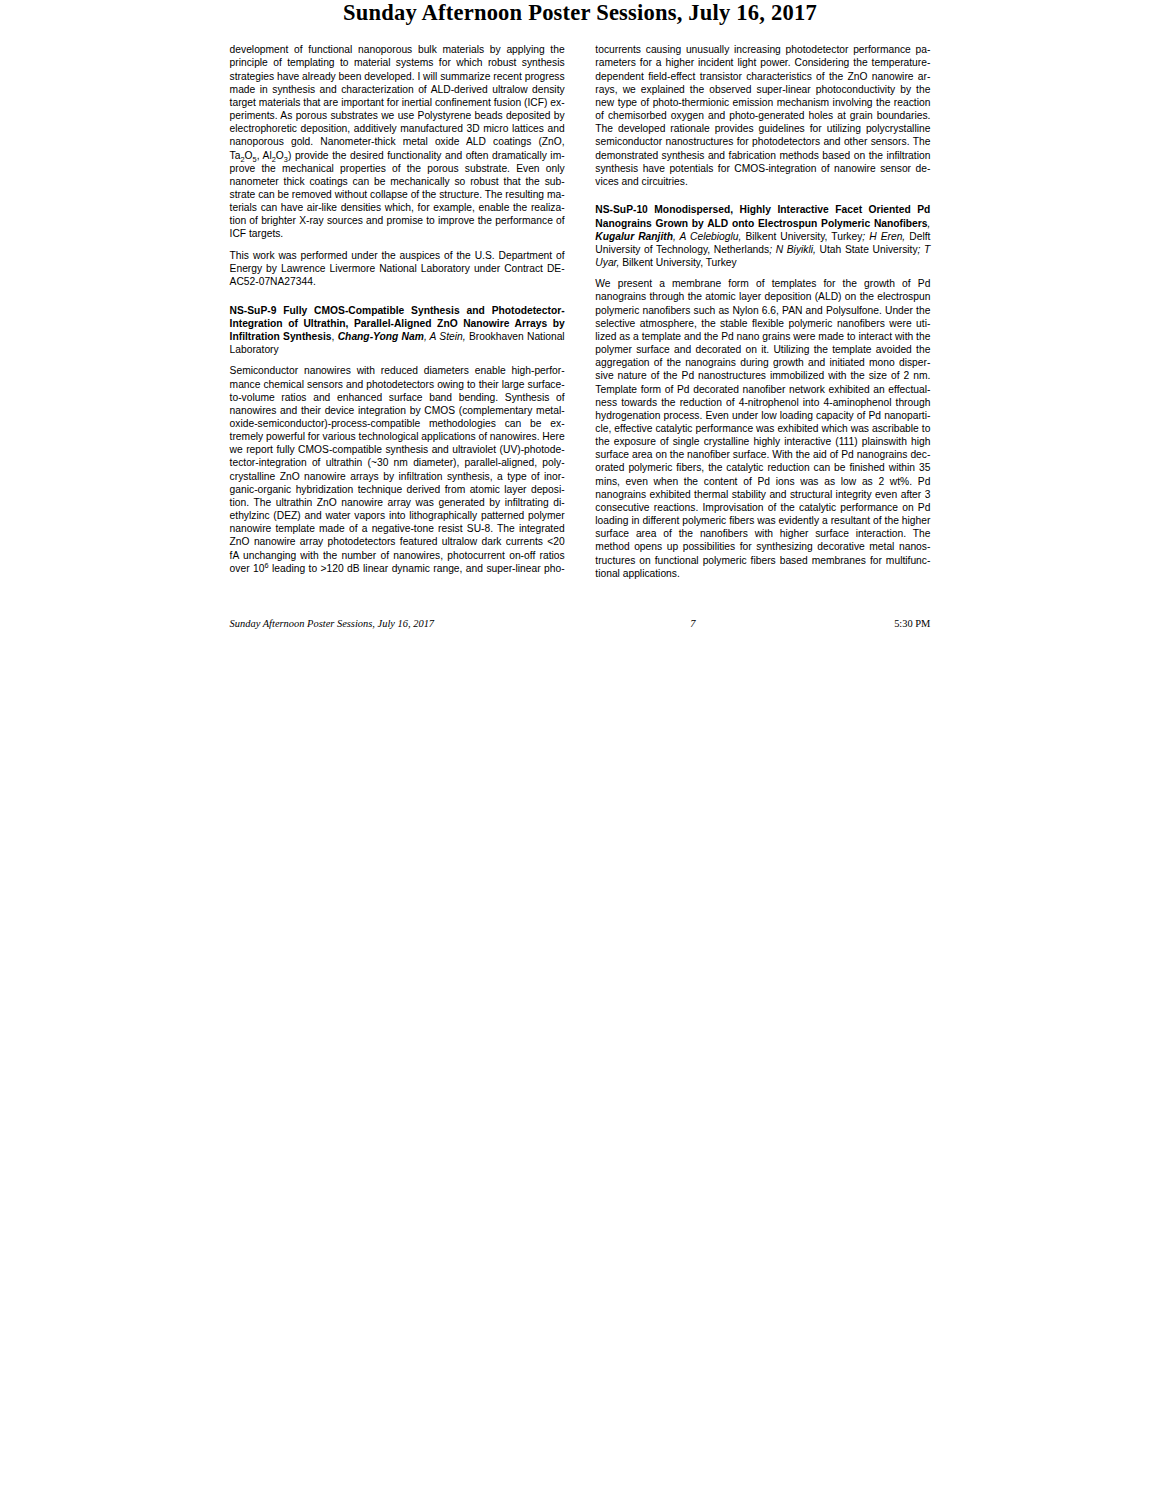Sunday Afternoon Poster Sessions, July 16, 2017
development of functional nanoporous bulk materials by applying the principle of templating to material systems for which robust synthesis strategies have already been developed. I will summarize recent progress made in synthesis and characterization of ALD-derived ultralow density target materials that are important for inertial confinement fusion (ICF) experiments. As porous substrates we use Polystyrene beads deposited by electrophoretic deposition, additively manufactured 3D micro lattices and nanoporous gold. Nanometer-thick metal oxide ALD coatings (ZnO, Ta2O5, Al2O3) provide the desired functionality and often dramatically improve the mechanical properties of the porous substrate. Even only nanometer thick coatings can be mechanically so robust that the substrate can be removed without collapse of the structure. The resulting materials can have air-like densities which, for example, enable the realization of brighter X-ray sources and promise to improve the performance of ICF targets.
This work was performed under the auspices of the U.S. Department of Energy by Lawrence Livermore National Laboratory under Contract DE-AC52-07NA27344.
NS-SuP-9 Fully CMOS-Compatible Synthesis and Photodetector-Integration of Ultrathin, Parallel-Aligned ZnO Nanowire Arrays by Infiltration Synthesis, Chang-Yong Nam, A Stein, Brookhaven National Laboratory
Semiconductor nanowires with reduced diameters enable high-performance chemical sensors and photodetectors owing to their large surface-to-volume ratios and enhanced surface band bending. Synthesis of nanowires and their device integration by CMOS (complementary metal-oxide-semiconductor)-process-compatible methodologies can be extremely powerful for various technological applications of nanowires. Here we report fully CMOS-compatible synthesis and ultraviolet (UV)-photodetector-integration of ultrathin (~30 nm diameter), parallel-aligned, polycrystalline ZnO nanowire arrays by infiltration synthesis, a type of inorganic-organic hybridization technique derived from atomic layer deposition. The ultrathin ZnO nanowire array was generated by infiltrating diethylzinc (DEZ) and water vapors into lithographically patterned polymer nanowire template made of a negative-tone resist SU-8. The integrated ZnO nanowire array photodetectors featured ultralow dark currents <20 fA unchanging with the number of nanowires, photocurrent on-off ratios over 106 leading to >120 dB linear dynamic range, and super-linear photocurrents causing unusually increasing photodetector performance parameters for a higher incident light power. Considering the temperature-dependent field-effect transistor characteristics of the ZnO nanowire arrays, we explained the observed super-linear photoconductivity by the new type of photo-thermionic emission mechanism involving the reaction of chemisorbed oxygen and photo-generated holes at grain boundaries. The developed rationale provides guidelines for utilizing polycrystalline semiconductor nanostructures for photodetectors and other sensors. The demonstrated synthesis and fabrication methods based on the infiltration synthesis have potentials for CMOS-integration of nanowire sensor devices and circuitries.
NS-SuP-10 Monodispersed, Highly Interactive Facet Oriented Pd Nanograins Grown by ALD onto Electrospun Polymeric Nanofibers, Kugalur Ranjith, A Celebioglu, Bilkent University, Turkey; H Eren, Delft University of Technology, Netherlands; N Biyikli, Utah State University; T Uyar, Bilkent University, Turkey
We present a membrane form of templates for the growth of Pd nanograins through the atomic layer deposition (ALD) on the electrospun polymeric nanofibers such as Nylon 6.6, PAN and Polysulfone. Under the selective atmosphere, the stable flexible polymeric nanofibers were utilized as a template and the Pd nano grains were made to interact with the polymer surface and decorated on it. Utilizing the template avoided the aggregation of the nanograins during growth and initiated mono dispersive nature of the Pd nanostructures immobilized with the size of 2 nm. Template form of Pd decorated nanofiber network exhibited an effectualness towards the reduction of 4-nitrophenol into 4-aminophenol through hydrogenation process. Even under low loading capacity of Pd nanoparticle, effective catalytic performance was exhibited which was ascribable to the exposure of single crystalline highly interactive (111) plainswith high surface area on the nanofiber surface. With the aid of Pd nanograins decorated polymeric fibers, the catalytic reduction can be finished within 35 mins, even when the content of Pd ions was as low as 2 wt%. Pd nanograins exhibited thermal stability and structural integrity even after 3 consecutive reactions. Improvisation of the catalytic performance on Pd loading in different polymeric fibers was evidently a resultant of the higher surface area of the nanofibers with higher surface interaction. The method opens up possibilities for synthesizing decorative metal nanostructures on functional polymeric fibers based membranes for multifunctional applications.
Sunday Afternoon Poster Sessions, July 16, 2017 7 5:30 PM